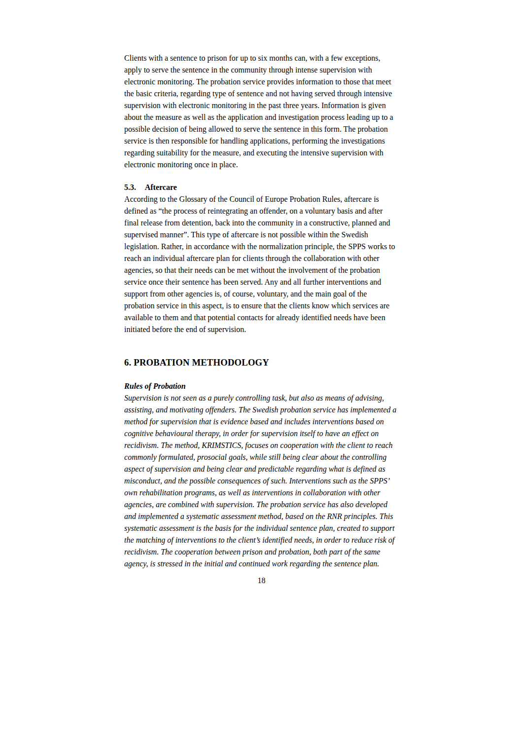Clients with a sentence to prison for up to six months can, with a few exceptions, apply to serve the sentence in the community through intense supervision with electronic monitoring. The probation service provides information to those that meet the basic criteria, regarding type of sentence and not having served through intensive supervision with electronic monitoring in the past three years. Information is given about the measure as well as the application and investigation process leading up to a possible decision of being allowed to serve the sentence in this form. The probation service is then responsible for handling applications, performing the investigations regarding suitability for the measure, and executing the intensive supervision with electronic monitoring once in place.
5.3. Aftercare
According to the Glossary of the Council of Europe Probation Rules, aftercare is defined as “the process of reintegrating an offender, on a voluntary basis and after final release from detention, back into the community in a constructive, planned and supervised manner”. This type of aftercare is not possible within the Swedish legislation. Rather, in accordance with the normalization principle, the SPPS works to reach an individual aftercare plan for clients through the collaboration with other agencies, so that their needs can be met without the involvement of the probation service once their sentence has been served. Any and all further interventions and support from other agencies is, of course, voluntary, and the main goal of the probation service in this aspect, is to ensure that the clients know which services are available to them and that potential contacts for already identified needs have been initiated before the end of supervision.
6. PROBATION METHODOLOGY
Rules of Probation
Supervision is not seen as a purely controlling task, but also as means of advising, assisting, and motivating offenders. The Swedish probation service has implemented a method for supervision that is evidence based and includes interventions based on cognitive behavioural therapy, in order for supervision itself to have an effect on recidivism. The method, KRIMSTICS, focuses on cooperation with the client to reach commonly formulated, prosocial goals, while still being clear about the controlling aspect of supervision and being clear and predictable regarding what is defined as misconduct, and the possible consequences of such. Interventions such as the SPPS’ own rehabilitation programs, as well as interventions in collaboration with other agencies, are combined with supervision. The probation service has also developed and implemented a systematic assessment method, based on the RNR principles. This systematic assessment is the basis for the individual sentence plan, created to support the matching of interventions to the client’s identified needs, in order to reduce risk of recidivism. The cooperation between prison and probation, both part of the same agency, is stressed in the initial and continued work regarding the sentence plan.
18